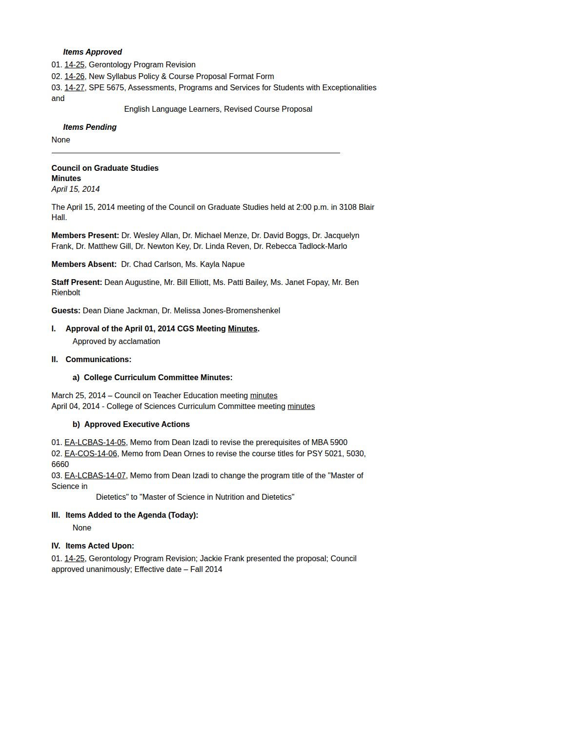Items Approved
01. 14-25, Gerontology Program Revision
02. 14-26, New Syllabus Policy & Course Proposal Format Form
03. 14-27, SPE 5675, Assessments, Programs and Services for Students with Exceptionalities and English Language Learners, Revised Course Proposal
Items Pending
None
Council on Graduate Studies
Minutes
April 15, 2014
The April 15, 2014 meeting of the Council on Graduate Studies held at 2:00 p.m. in 3108 Blair Hall.
Members Present: Dr. Wesley Allan, Dr. Michael Menze, Dr. David Boggs, Dr. Jacquelyn Frank, Dr. Matthew Gill, Dr. Newton Key, Dr. Linda Reven, Dr. Rebecca Tadlock-Marlo
Members Absent: Dr. Chad Carlson, Ms. Kayla Napue
Staff Present: Dean Augustine, Mr. Bill Elliott, Ms. Patti Bailey, Ms. Janet Fopay, Mr. Ben Rienbolt
Guests: Dean Diane Jackman, Dr. Melissa Jones-Bromenshenkel
I. Approval of the April 01, 2014 CGS Meeting Minutes.
Approved by acclamation
II. Communications:
a) College Curriculum Committee Minutes:
March 25, 2014 – Council on Teacher Education meeting minutes
April 04, 2014 - College of Sciences Curriculum Committee meeting minutes
b) Approved Executive Actions
01. EA-LCBAS-14-05, Memo from Dean Izadi to revise the prerequisites of MBA 5900
02. EA-COS-14-06, Memo from Dean Ornes to revise the course titles for PSY 5021, 5030, 6660
03. EA-LCBAS-14-07, Memo from Dean Izadi to change the program title of the "Master of Science in Dietetics" to "Master of Science in Nutrition and Dietetics"
III. Items Added to the Agenda (Today):
None
IV. Items Acted Upon:
01. 14-25, Gerontology Program Revision; Jackie Frank presented the proposal; Council approved unanimously; Effective date – Fall 2014